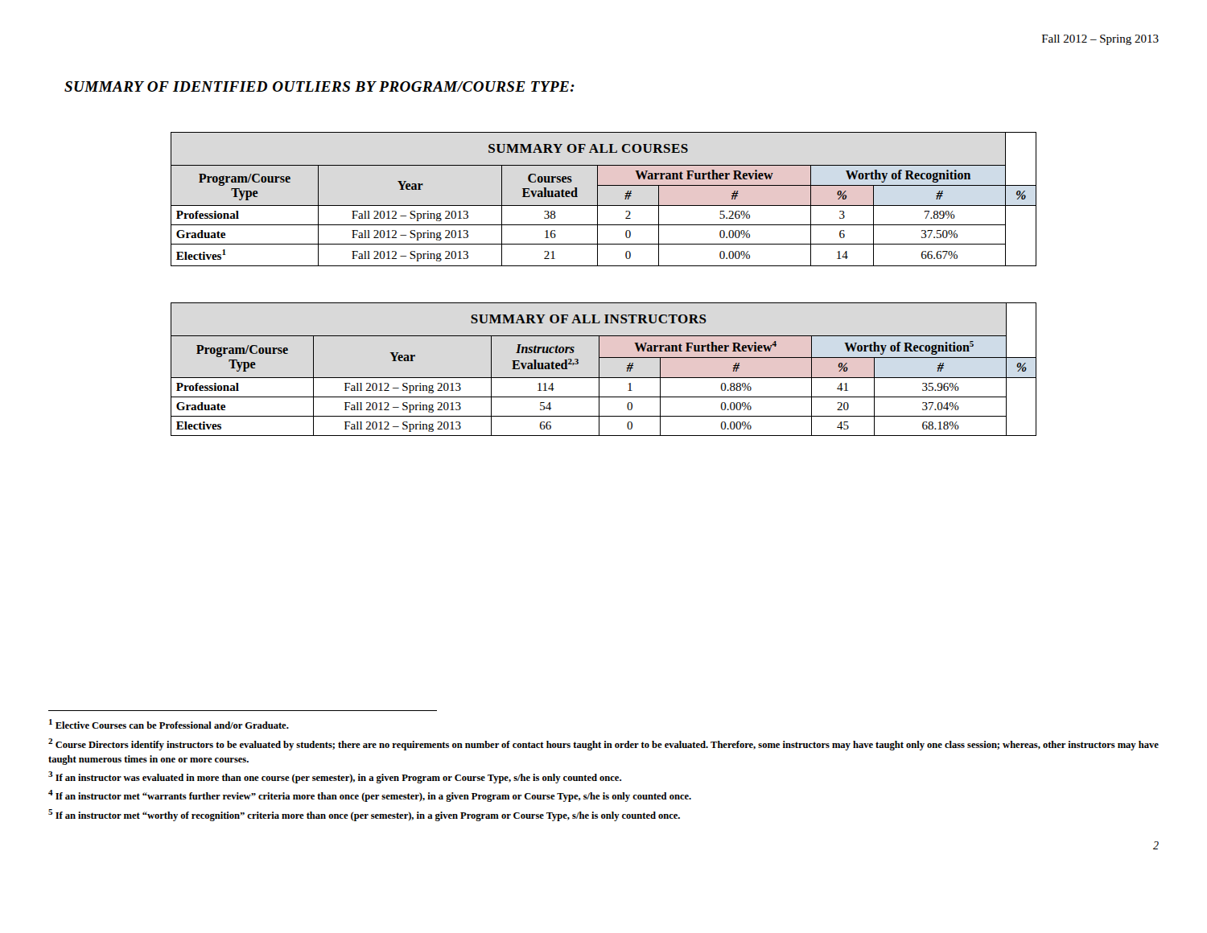Fall 2012 – Spring 2013
SUMMARY OF IDENTIFIED OUTLIERS BY PROGRAM/COURSE TYPE:
| SUMMARY OF ALL COURSES |
| --- |
| Program/Course Type | Year | Courses Evaluated | Warrant Further Review | Worthy of Recognition |
| # | # | % | # | % |
| Professional | Fall 2012 – Spring 2013 | 38 | 2 | 5.26% | 3 | 7.89% |
| Graduate | Fall 2012 – Spring 2013 | 16 | 0 | 0.00% | 6 | 37.50% |
| Electives 1 | Fall 2012 – Spring 2013 | 21 | 0 | 0.00% | 14 | 66.67% |
| SUMMARY OF ALL INSTRUCTORS |
| --- |
| Program/Course Type | Year | Instructors Evaluated 2,3 | Warrant Further Review 4 | Worthy of Recognition 5 |
| # | # | % | # | % |
| Professional | Fall 2012 – Spring 2013 | 114 | 1 | 0.88% | 41 | 35.96% |
| Graduate | Fall 2012 – Spring 2013 | 54 | 0 | 0.00% | 20 | 37.04% |
| Electives | Fall 2012 – Spring 2013 | 66 | 0 | 0.00% | 45 | 68.18% |
1 Elective Courses can be Professional and/or Graduate.
2 Course Directors identify instructors to be evaluated by students; there are no requirements on number of contact hours taught in order to be evaluated. Therefore, some instructors may have taught only one class session; whereas, other instructors may have taught numerous times in one or more courses.
3 If an instructor was evaluated in more than one course (per semester), in a given Program or Course Type, s/he is only counted once.
4 If an instructor met “warrants further review” criteria more than once (per semester), in a given Program or Course Type, s/he is only counted once.
5 If an instructor met “worthy of recognition” criteria more than once (per semester), in a given Program or Course Type, s/he is only counted once.
2